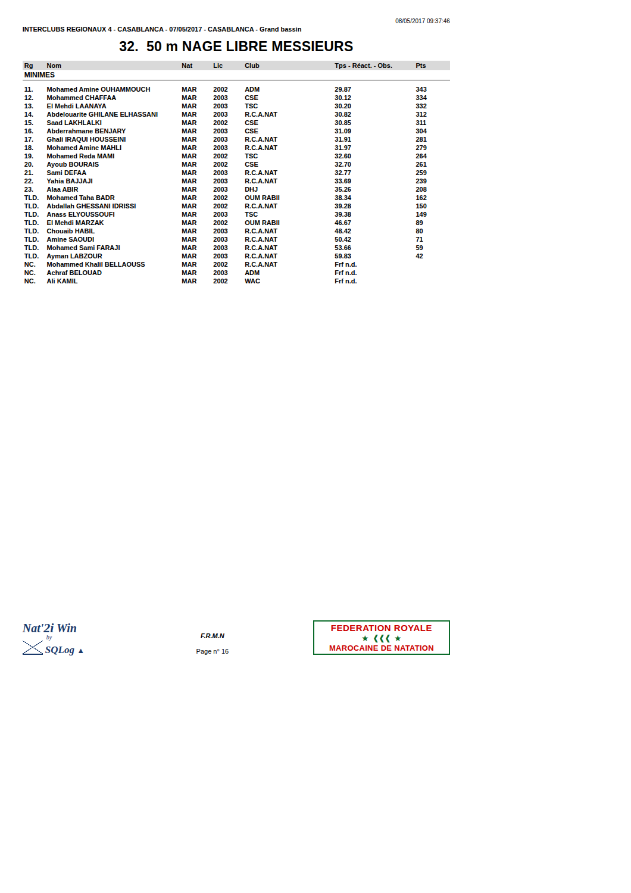08/05/2017 09:37:46
INTERCLUBS REGIONAUX 4 - CASABLANCA - 07/05/2017 - CASABLANCA - Grand bassin
32. 50 m NAGE LIBRE MESSIEURS
| Rg | Nom | Nat | Lic | Club | Tps - Réact. - Obs. | Pts |
| --- | --- | --- | --- | --- | --- | --- |
| MINIMES | |
| 11. | Mohamed Amine OUHAMMOUCH | MAR | 2002 | ADM | 29.87 | 343 |
| 12. | Mohammed CHAFFAA | MAR | 2003 | CSE | 30.12 | 334 |
| 13. | El Mehdi LAANAYA | MAR | 2003 | TSC | 30.20 | 332 |
| 14. | Abdelouarite GHILANE ELHASSANI | MAR | 2003 | R.C.A.NAT | 30.82 | 312 |
| 15. | Saad LAKHLALKI | MAR | 2002 | CSE | 30.85 | 311 |
| 16. | Abderrahmane BENJARY | MAR | 2003 | CSE | 31.09 | 304 |
| 17. | Ghali IRAQUI HOUSSEINI | MAR | 2003 | R.C.A.NAT | 31.91 | 281 |
| 18. | Mohamed Amine MAHLI | MAR | 2003 | R.C.A.NAT | 31.97 | 279 |
| 19. | Mohamed Reda MAMI | MAR | 2002 | TSC | 32.60 | 264 |
| 20. | Ayoub BOURAIS | MAR | 2002 | CSE | 32.70 | 261 |
| 21. | Sami DEFAA | MAR | 2003 | R.C.A.NAT | 32.77 | 259 |
| 22. | Yahia BAJJAJI | MAR | 2003 | R.C.A.NAT | 33.69 | 239 |
| 23. | Alaa ABIR | MAR | 2003 | DHJ | 35.26 | 208 |
| TLD. | Mohamed Taha BADR | MAR | 2002 | OUM RABII | 38.34 | 162 |
| TLD. | Abdallah GHESSANI IDRISSI | MAR | 2002 | R.C.A.NAT | 39.28 | 150 |
| TLD. | Anass ELYOUSSOUFI | MAR | 2003 | TSC | 39.38 | 149 |
| TLD. | El Mehdi MARZAK | MAR | 2002 | OUM RABII | 46.67 | 89 |
| TLD. | Chouaib HABIL | MAR | 2003 | R.C.A.NAT | 48.42 | 80 |
| TLD. | Amine SAOUDI | MAR | 2003 | R.C.A.NAT | 50.42 | 71 |
| TLD. | Mohamed Sami FARAJI | MAR | 2003 | R.C.A.NAT | 53.66 | 59 |
| TLD. | Ayman LABZOUR | MAR | 2003 | R.C.A.NAT | 59.83 | 42 |
| NC. | Mohammed Khalil BELLAOUSS | MAR | 2002 | R.C.A.NAT | Frf n.d. | |
| NC. | Achraf BELOUAD | MAR | 2003 | ADM | Frf n.d. | |
| NC. | Ali KAMIL | MAR | 2002 | WAC | Frf n.d. | |
Nat'2i Win
by
SQLog ▲
F.R.M.N
Page n° 16
FEDERATION ROYALE
★ ❰❰❰ ★
MAROCAINE DE NATATION